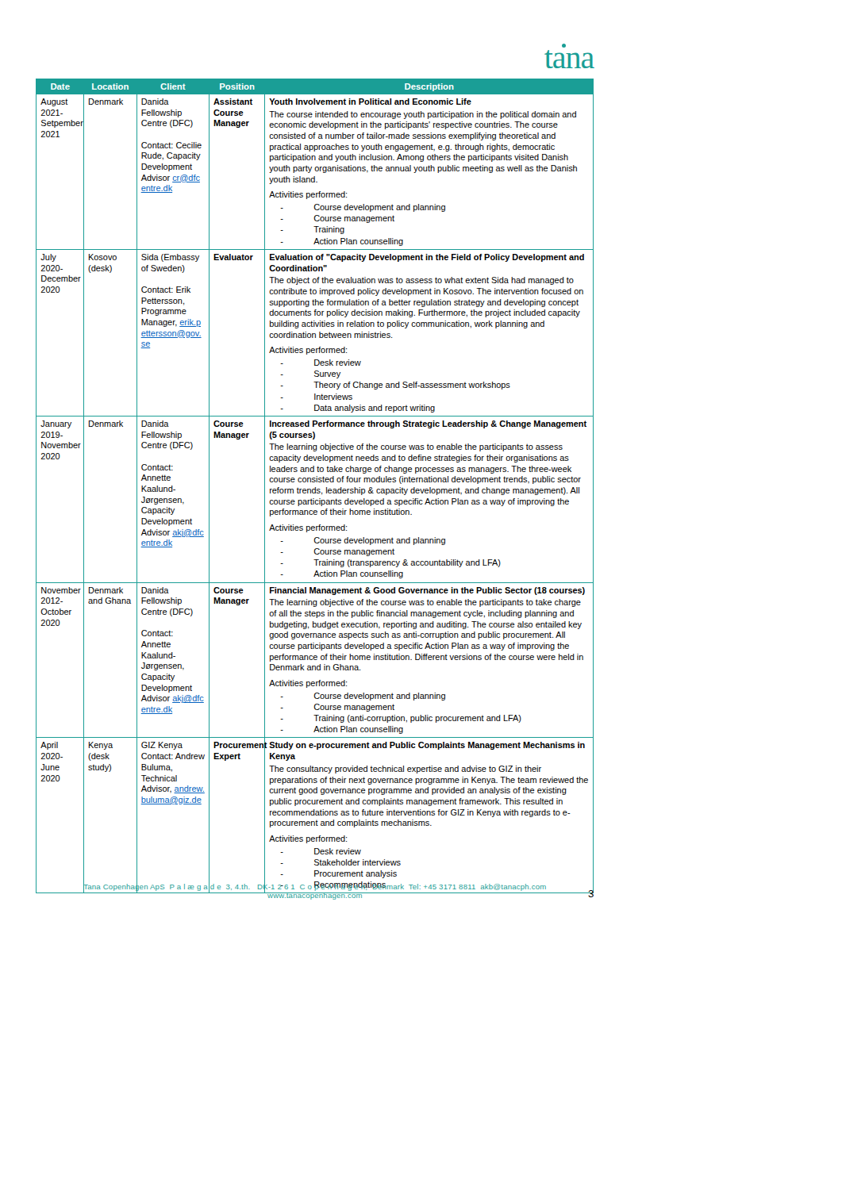tana
| Date | Location | Client | Position | Description |
| --- | --- | --- | --- | --- |
| August 2021-Setpember 2021 | Denmark | Danida Fellowship Centre (DFC) Contact: Cecilie Rude, Capacity Development Advisor cr@dfcentre.dk | Assistant Course Manager | Youth Involvement in Political and Economic Life The course intended to encourage youth participation in the political domain and economic development in the participants' respective countries. The course consisted of a number of tailor-made sessions exemplifying theoretical and practical approaches to youth engagement, e.g. through rights, democratic participation and youth inclusion. Among others the participants visited Danish youth party organisations, the annual youth public meeting as well as the Danish youth island. Activities performed: Course development and planning Course management Training Action Plan counselling |
| July 2020-December 2020 | Kosovo (desk) | Sida (Embassy of Sweden) Contact: Erik Pettersson, Programme Manager, erik.pettersson@gov.se | Evaluator | Evaluation of "Capacity Development in the Field of Policy Development and Coordination" The object of the evaluation was to assess to what extent Sida had managed to contribute to improved policy development in Kosovo. The intervention focused on supporting the formulation of a better regulation strategy and developing concept documents for policy decision making. Furthermore, the project included capacity building activities in relation to policy communication, work planning and coordination between ministries. Activities performed: Desk review Survey Theory of Change and Self-assessment workshops Interviews Data analysis and report writing |
| January 2019-November 2020 | Denmark | Danida Fellowship Centre (DFC) Contact: Annette Kaalund-Jørgensen, Capacity Development Advisor akj@dfcentre.dk | Course Manager | Increased Performance through Strategic Leadership & Change Management (5 courses) The learning objective of the course was to enable the participants to assess capacity development needs and to define strategies for their organisations as leaders and to take charge of change processes as managers. The three-week course consisted of four modules (international development trends, public sector reform trends, leadership & capacity development, and change management). All course participants developed a specific Action Plan as a way of improving the performance of their home institution. Activities performed: Course development and planning Course management Training (transparency & accountability and LFA) Action Plan counselling |
| November 2012-October 2020 | Denmark and Ghana | Danida Fellowship Centre (DFC) Contact: Annette Kaalund-Jørgensen, Capacity Development Advisor akj@dfcentre.dk | Course Manager | Financial Management & Good Governance in the Public Sector (18 courses) The learning objective of the course was to enable the participants to take charge of all the steps in the public financial management cycle, including planning and budgeting, budget execution, reporting and auditing. The course also entailed key good governance aspects such as anti-corruption and public procurement. All course participants developed a specific Action Plan as a way of improving the performance of their home institution. Different versions of the course were held in Denmark and in Ghana. Activities performed: Course development and planning Course management Training (anti-corruption, public procurement and LFA) Action Plan counselling |
| April 2020-June 2020 | Kenya (desk study) | GIZ Kenya Contact: Andrew Buluma, Technical Advisor, andrew.buluma@giz.de | Procurement Expert | Study on e-procurement and Public Complaints Management Mechanisms in Kenya The consultancy provided technical expertise and advise to GIZ in their preparations of their next governance programme in Kenya. The team reviewed the current good governance programme and provided an analysis of the existing public procurement and complaints management framework. This resulted in recommendations as to future interventions for GIZ in Kenya with regards to e-procurement and complaints mechanisms. Activities performed: Desk review Stakeholder interviews Procurement analysis Recommendations |
Tana Copenhagen ApS P a l æ g a d e 3, 4.th. DK-1 2 6 1 C o p e n h a g e n, Denmark Tel: +45 3171 8811 akb@tanacph.com www.tanacopenhagen.com
3